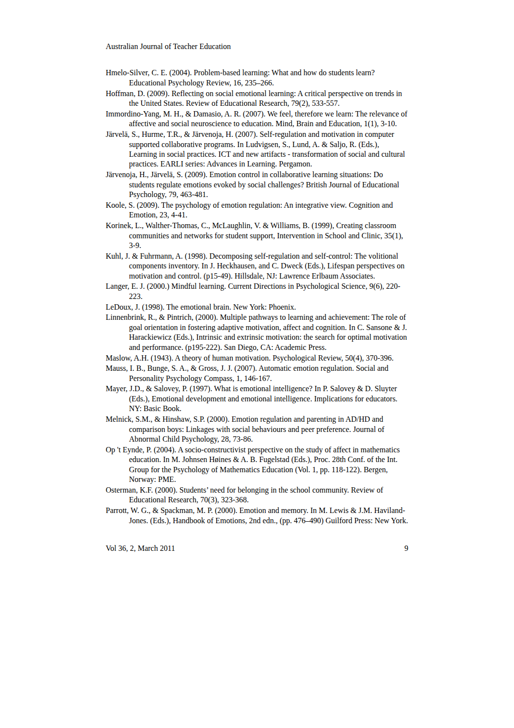Australian Journal of Teacher Education
Hmelo-Silver, C. E. (2004). Problem-based learning: What and how do students learn? Educational Psychology Review, 16, 235–266.
Hoffman, D. (2009). Reflecting on social emotional learning: A critical perspective on trends in the United States. Review of Educational Research, 79(2), 533-557.
Immordino-Yang, M. H., & Damasio, A. R. (2007). We feel, therefore we learn: The relevance of affective and social neuroscience to education. Mind, Brain and Education, 1(1), 3-10.
Järvelä, S., Hurme, T.R., & Järvenoja, H. (2007). Self-regulation and motivation in computer supported collaborative programs. In Ludvigsen, S., Lund, A. & Saljo, R. (Eds.), Learning in social practices. ICT and new artifacts - transformation of social and cultural practices. EARLI series: Advances in Learning. Pergamon.
Järvenoja, H., Järvelä, S. (2009). Emotion control in collaborative learning situations: Do students regulate emotions evoked by social challenges? British Journal of Educational Psychology, 79, 463-481.
Koole, S. (2009). The psychology of emotion regulation: An integrative view. Cognition and Emotion, 23, 4-41.
Korinek, L., Walther-Thomas, C., McLaughlin, V. & Williams, B. (1999), Creating classroom communities and networks for student support, Intervention in School and Clinic, 35(1), 3-9.
Kuhl, J. & Fuhrmann, A. (1998). Decomposing self-regulation and self-control: The volitional components inventory. In J. Heckhausen, and C. Dweck (Eds.), Lifespan perspectives on motivation and control. (p15-49). Hillsdale, NJ: Lawrence Erlbaum Associates.
Langer, E. J. (2000.) Mindful learning. Current Directions in Psychological Science, 9(6), 220-223.
LeDoux, J. (1998). The emotional brain. New York: Phoenix.
Linnenbrink, R., & Pintrich, (2000). Multiple pathways to learning and achievement: The role of goal orientation in fostering adaptive motivation, affect and cognition. In C. Sansone & J. Harackiewicz (Eds.), Intrinsic and extrinsic motivation: the search for optimal motivation and performance. (p195-222). San Diego, CA: Academic Press.
Maslow, A.H. (1943). A theory of human motivation. Psychological Review, 50(4), 370-396.
Mauss, I. B., Bunge, S. A., & Gross, J. J. (2007). Automatic emotion regulation. Social and Personality Psychology Compass, 1, 146-167.
Mayer, J.D., & Salovey, P. (1997). What is emotional intelligence? In P. Salovey & D. Sluyter (Eds.), Emotional development and emotional intelligence. Implications for educators. NY: Basic Book.
Melnick, S.M., & Hinshaw, S.P. (2000). Emotion regulation and parenting in AD/HD and comparison boys: Linkages with social behaviours and peer preference. Journal of Abnormal Child Psychology, 28, 73-86.
Op 't Eynde, P. (2004). A socio-constructivist perspective on the study of affect in mathematics education. In M. Johnsen Høines & A. B. Fugelstad (Eds.), Proc. 28th Conf. of the Int. Group for the Psychology of Mathematics Education (Vol. 1, pp. 118-122). Bergen, Norway: PME.
Osterman, K.F. (2000). Students’ need for belonging in the school community. Review of Educational Research, 70(3), 323-368.
Parrott, W. G., & Spackman, M. P. (2000). Emotion and memory. In M. Lewis & J.M. Haviland-Jones. (Eds.), Handbook of Emotions, 2nd edn., (pp. 476–490) Guilford Press: New York.
Vol 36, 2, March 2011
9